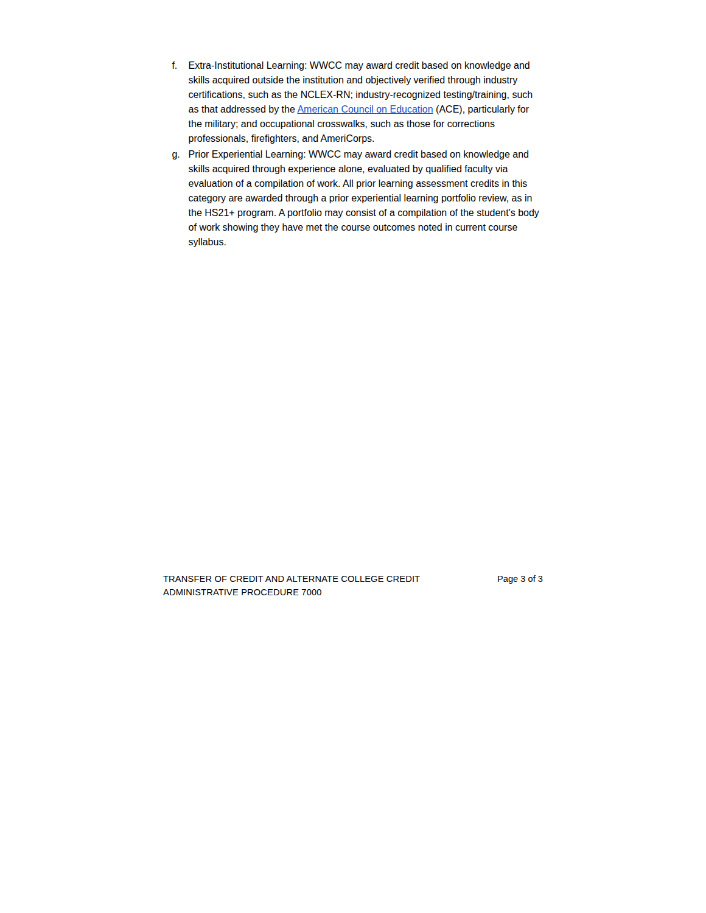f. Extra-Institutional Learning: WWCC may award credit based on knowledge and skills acquired outside the institution and objectively verified through industry certifications, such as the NCLEX-RN; industry-recognized testing/training, such as that addressed by the American Council on Education (ACE), particularly for the military; and occupational crosswalks, such as those for corrections professionals, firefighters, and AmeriCorps.
g. Prior Experiential Learning: WWCC may award credit based on knowledge and skills acquired through experience alone, evaluated by qualified faculty via evaluation of a compilation of work. All prior learning assessment credits in this category are awarded through a prior experiential learning portfolio review, as in the HS21+ program. A portfolio may consist of a compilation of the student's body of work showing they have met the course outcomes noted in current course syllabus.
TRANSFER OF CREDIT AND ALTERNATE COLLEGE CREDIT ADMINISTRATIVE PROCEDURE 7000 Page 3 of 3